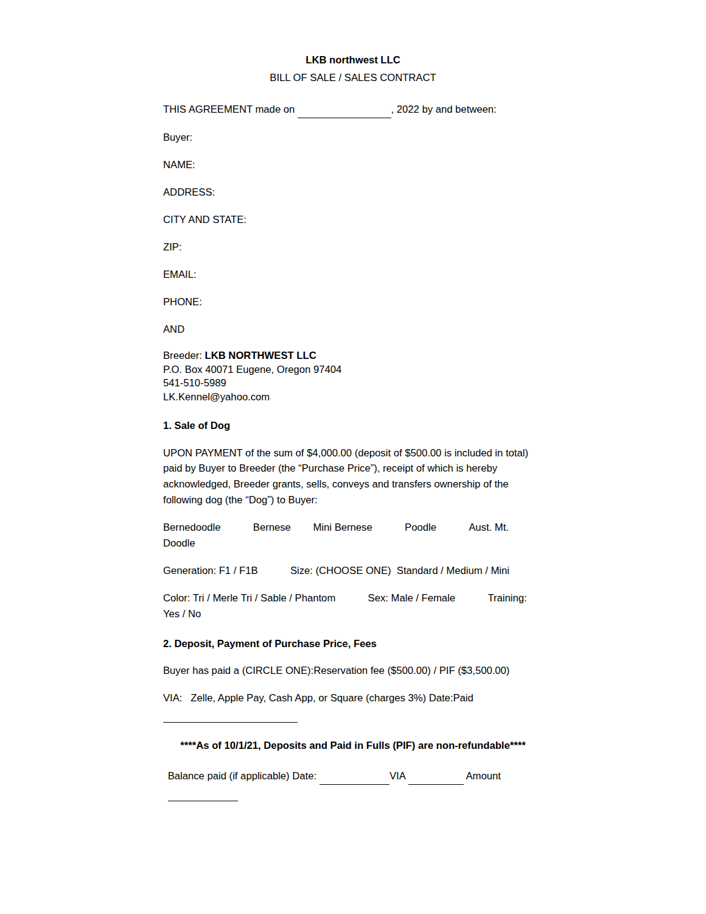LKB northwest LLC
BILL OF SALE / SALES CONTRACT
THIS AGREEMENT made on , 2022 by and between:
Buyer:
NAME:
ADDRESS:
CITY AND STATE:
ZIP:
EMAIL:
PHONE:
AND
Breeder: LKB NORTHWEST LLC
P.O. Box 40071 Eugene, Oregon 97404
541-510-5989
LK.Kennel@yahoo.com
1. Sale of Dog
UPON PAYMENT of the sum of $4,000.00 (deposit of $500.00 is included in total) paid by Buyer to Breeder (the “Purchase Price”), receipt of which is hereby acknowledged, Breeder grants, sells, conveys and transfers ownership of the following dog (the “Dog”) to Buyer:
Bernedoodle Bernese Mini Bernese Poodle Aust. Mt. Doodle
Generation: F1 / F1B Size: (CHOOSE ONE) Standard / Medium / Mini
Color: Tri / Merle Tri / Sable / Phantom Sex: Male / Female Training: Yes / No
2. Deposit, Payment of Purchase Price, Fees
Buyer has paid a (CIRCLE ONE): Reservation fee ($500.00) / PIF ($3,500.00)
VIA: Zelle, Apple Pay, Cash App, or Square (charges 3%) Date:Paid
****As of 10/1/21, Deposits and Paid in Fulls (PIF) are non-refundable****
Balance paid (if applicable) Date: VIA Amount